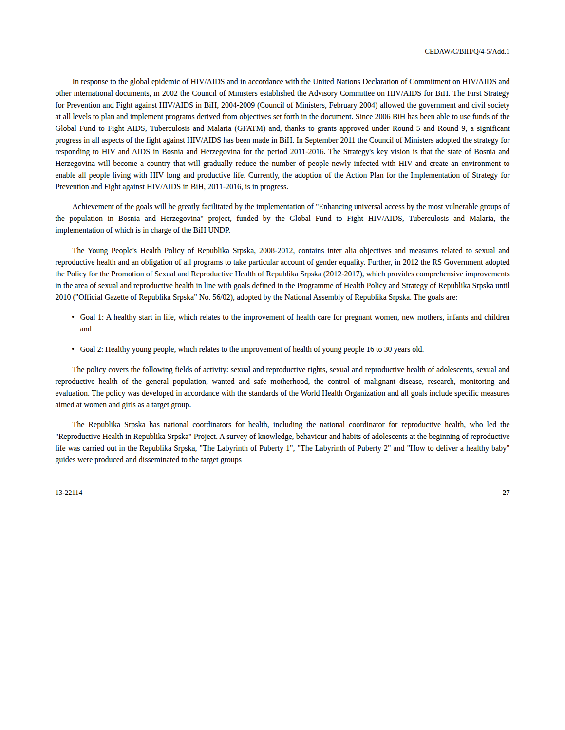CEDAW/C/BIH/Q/4-5/Add.1
In response to the global epidemic of HIV/AIDS and in accordance with the United Nations Declaration of Commitment on HIV/AIDS and other international documents, in 2002 the Council of Ministers established the Advisory Committee on HIV/AIDS for BiH. The First Strategy for Prevention and Fight against HIV/AIDS in BiH, 2004-2009 (Council of Ministers, February 2004) allowed the government and civil society at all levels to plan and implement programs derived from objectives set forth in the document. Since 2006 BiH has been able to use funds of the Global Fund to Fight AIDS, Tuberculosis and Malaria (GFATM) and, thanks to grants approved under Round 5 and Round 9, a significant progress in all aspects of the fight against HIV/AIDS has been made in BiH. In September 2011 the Council of Ministers adopted the strategy for responding to HIV and AIDS in Bosnia and Herzegovina for the period 2011-2016. The Strategy's key vision is that the state of Bosnia and Herzegovina will become a country that will gradually reduce the number of people newly infected with HIV and create an environment to enable all people living with HIV long and productive life. Currently, the adoption of the Action Plan for the Implementation of Strategy for Prevention and Fight against HIV/AIDS in BiH, 2011-2016, is in progress.
Achievement of the goals will be greatly facilitated by the implementation of "Enhancing universal access by the most vulnerable groups of the population in Bosnia and Herzegovina" project, funded by the Global Fund to Fight HIV/AIDS, Tuberculosis and Malaria, the implementation of which is in charge of the BiH UNDP.
The Young People's Health Policy of Republika Srpska, 2008-2012, contains inter alia objectives and measures related to sexual and reproductive health and an obligation of all programs to take particular account of gender equality. Further, in 2012 the RS Government adopted the Policy for the Promotion of Sexual and Reproductive Health of Republika Srpska (2012-2017), which provides comprehensive improvements in the area of sexual and reproductive health in line with goals defined in the Programme of Health Policy and Strategy of Republika Srpska until 2010 ("Official Gazette of Republika Srpska" No. 56/02), adopted by the National Assembly of Republika Srpska. The goals are:
Goal 1: A healthy start in life, which relates to the improvement of health care for pregnant women, new mothers, infants and children and
Goal 2: Healthy young people, which relates to the improvement of health of young people 16 to 30 years old.
The policy covers the following fields of activity: sexual and reproductive rights, sexual and reproductive health of adolescents, sexual and reproductive health of the general population, wanted and safe motherhood, the control of malignant disease, research, monitoring and evaluation. The policy was developed in accordance with the standards of the World Health Organization and all goals include specific measures aimed at women and girls as a target group.
The Republika Srpska has national coordinators for health, including the national coordinator for reproductive health, who led the "Reproductive Health in Republika Srpska" Project. A survey of knowledge, behaviour and habits of adolescents at the beginning of reproductive life was carried out in the Republika Srpska, "The Labyrinth of Puberty 1", "The Labyrinth of Puberty 2" and "How to deliver a healthy baby" guides were produced and disseminated to the target groups
13-22114 27